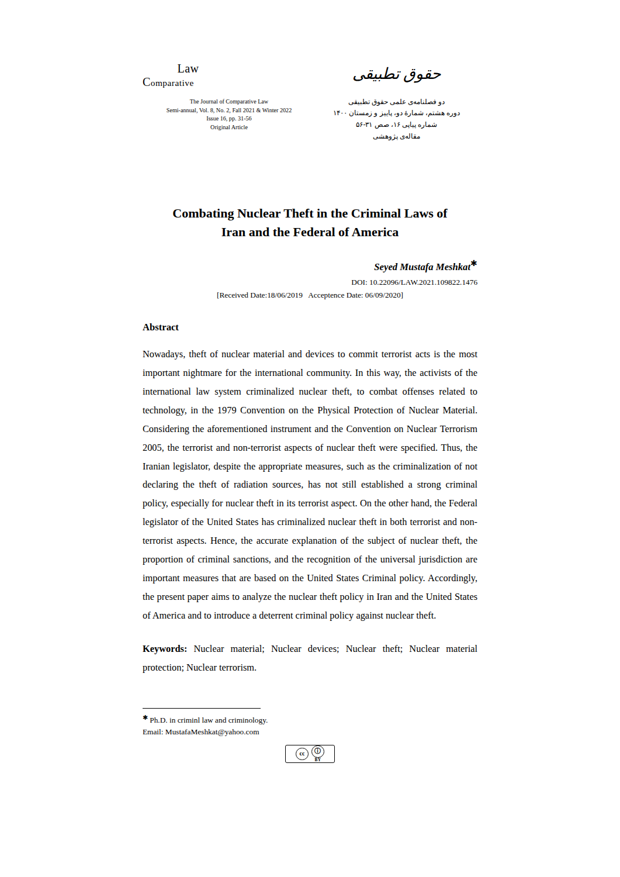Law Comparative
The Journal of Comparative Law
Semi-annual, Vol. 8, No. 2, Fall 2021 & Winter 2022
Issue 16, pp. 31-56
Original Article
حقوق تطبیقی
دو فصلنامه‌ی علمی حقوق تطبیقی
دوره هشتم، شمارۀ دو، پاییز و زمستان ۱۴۰۰
شماره پیاپی ۱۶، صص ۳۱-۵۶
مقاله‌ی پژوهشی
Combating Nuclear Theft in the Criminal Laws of
Iran and the Federal of America
Seyed Mustafa Meshkat✱
DOI: 10.22096/LAW.2021.109822.1476
[Received Date:18/06/2019 Acceptence Date: 06/09/2020]
Abstract
Nowadays, theft of nuclear material and devices to commit terrorist acts is the most important nightmare for the international community. In this way, the activists of the international law system criminalized nuclear theft, to combat offenses related to technology, in the 1979 Convention on the Physical Protection of Nuclear Material. Considering the aforementioned instrument and the Convention on Nuclear Terrorism 2005, the terrorist and non-terrorist aspects of nuclear theft were specified. Thus, the Iranian legislator, despite the appropriate measures, such as the criminalization of not declaring the theft of radiation sources, has not still established a strong criminal policy, especially for nuclear theft in its terrorist aspect. On the other hand, the Federal legislator of the United States has criminalized nuclear theft in both terrorist and non-terrorist aspects. Hence, the accurate explanation of the subject of nuclear theft, the proportion of criminal sanctions, and the recognition of the universal jurisdiction are important measures that are based on the United States Criminal policy. Accordingly, the present paper aims to analyze the nuclear theft policy in Iran and the United States of America and to introduce a deterrent criminal policy against nuclear theft.
Keywords: Nuclear material; Nuclear devices; Nuclear theft; Nuclear material protection; Nuclear terrorism.
✱ Ph.D. in criminl law and criminology.
Email: MustafaMeshkat@yahoo.com
cc
ⓘ
BY